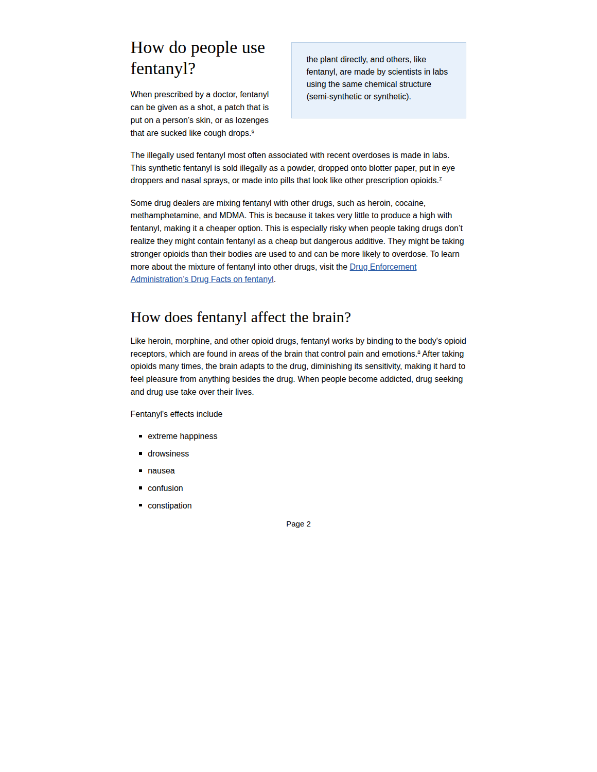the plant directly, and others, like fentanyl, are made by scientists in labs using the same chemical structure (semi-synthetic or synthetic).
How do people use fentanyl?
When prescribed by a doctor, fentanyl can be given as a shot, a patch that is put on a person’s skin, or as lozenges that are sucked like cough drops.6
The illegally used fentanyl most often associated with recent overdoses is made in labs. This synthetic fentanyl is sold illegally as a powder, dropped onto blotter paper, put in eye droppers and nasal sprays, or made into pills that look like other prescription opioids.7
Some drug dealers are mixing fentanyl with other drugs, such as heroin, cocaine, methamphetamine, and MDMA. This is because it takes very little to produce a high with fentanyl, making it a cheaper option. This is especially risky when people taking drugs don’t realize they might contain fentanyl as a cheap but dangerous additive. They might be taking stronger opioids than their bodies are used to and can be more likely to overdose. To learn more about the mixture of fentanyl into other drugs, visit the Drug Enforcement Administration’s Drug Facts on fentanyl.
How does fentanyl affect the brain?
Like heroin, morphine, and other opioid drugs, fentanyl works by binding to the body's opioid receptors, which are found in areas of the brain that control pain and emotions.8 After taking opioids many times, the brain adapts to the drug, diminishing its sensitivity, making it hard to feel pleasure from anything besides the drug. When people become addicted, drug seeking and drug use take over their lives.
Fentanyl's effects include
extreme happiness
drowsiness
nausea
confusion
constipation
Page 2